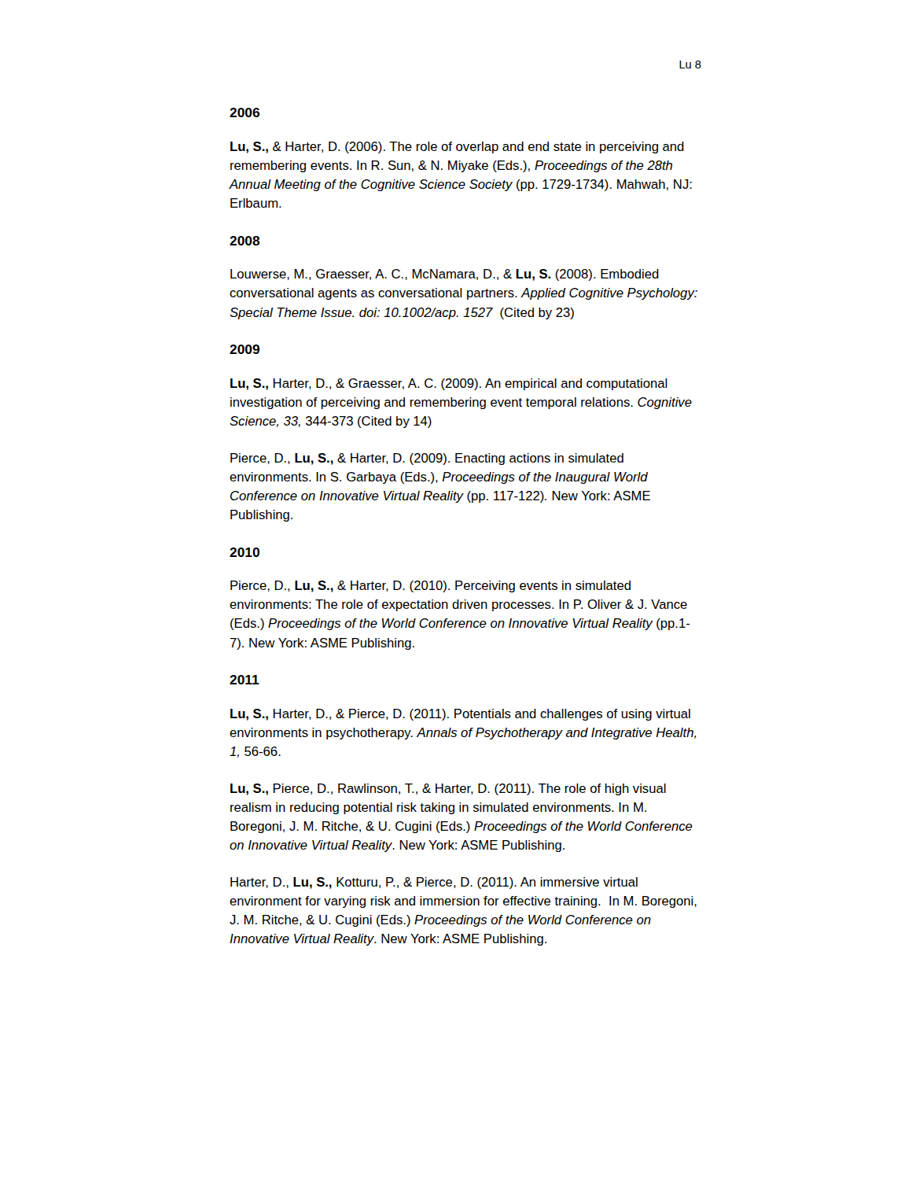Lu 8
2006
Lu, S., & Harter, D. (2006). The role of overlap and end state in perceiving and remembering events. In R. Sun, & N. Miyake (Eds.), Proceedings of the 28th Annual Meeting of the Cognitive Science Society (pp. 1729-1734). Mahwah, NJ: Erlbaum.
2008
Louwerse, M., Graesser, A. C., McNamara, D., & Lu, S. (2008). Embodied conversational agents as conversational partners. Applied Cognitive Psychology: Special Theme Issue. doi: 10.1002/acp. 1527 (Cited by 23)
2009
Lu, S., Harter, D., & Graesser, A. C. (2009). An empirical and computational investigation of perceiving and remembering event temporal relations. Cognitive Science, 33, 344-373 (Cited by 14)
Pierce, D., Lu, S., & Harter, D. (2009). Enacting actions in simulated environments. In S. Garbaya (Eds.), Proceedings of the Inaugural World Conference on Innovative Virtual Reality (pp. 117-122). New York: ASME Publishing.
2010
Pierce, D., Lu, S., & Harter, D. (2010). Perceiving events in simulated environments: The role of expectation driven processes. In P. Oliver & J. Vance (Eds.) Proceedings of the World Conference on Innovative Virtual Reality (pp.1-7). New York: ASME Publishing.
2011
Lu, S., Harter, D., & Pierce, D. (2011). Potentials and challenges of using virtual environments in psychotherapy. Annals of Psychotherapy and Integrative Health, 1, 56-66.
Lu, S., Pierce, D., Rawlinson, T., & Harter, D. (2011). The role of high visual realism in reducing potential risk taking in simulated environments. In M. Boregoni, J. M. Ritche, & U. Cugini (Eds.) Proceedings of the World Conference on Innovative Virtual Reality. New York: ASME Publishing.
Harter, D., Lu, S., Kotturu, P., & Pierce, D. (2011). An immersive virtual environment for varying risk and immersion for effective training. In M. Boregoni, J. M. Ritche, & U. Cugini (Eds.) Proceedings of the World Conference on Innovative Virtual Reality. New York: ASME Publishing.